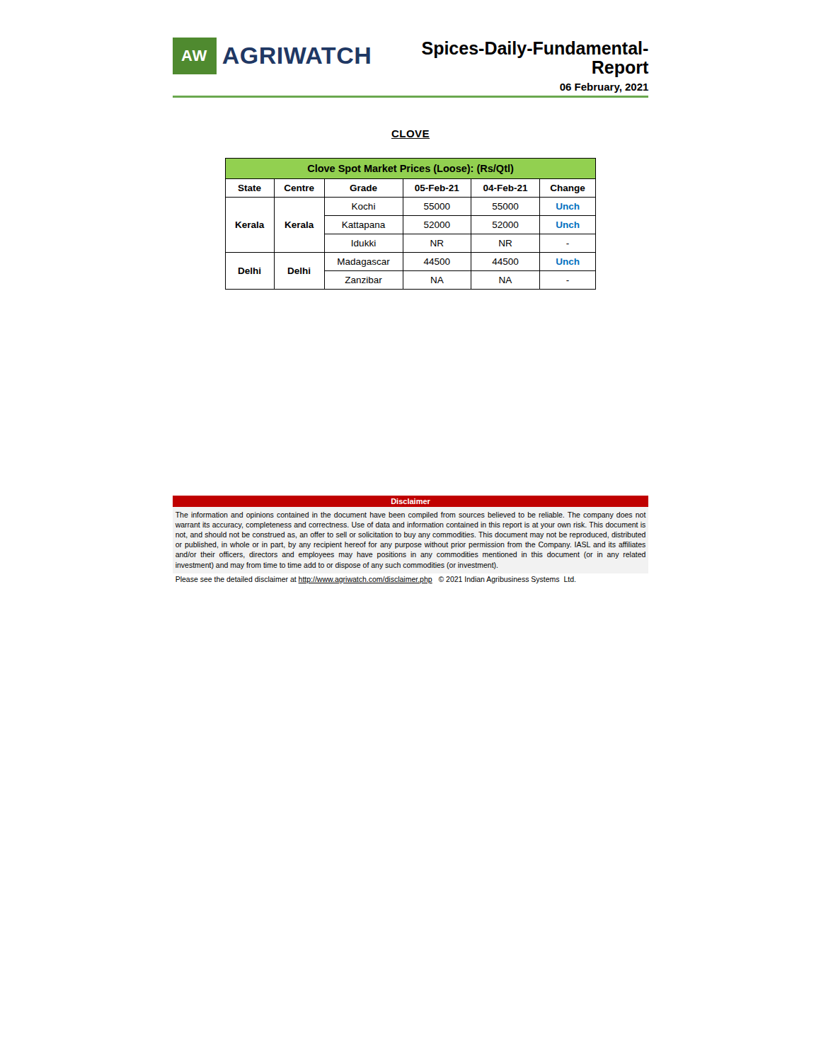AW
AGRIWATCH
Spices-Daily-Fundamental-Report
06 February, 2021
CLOVE
| Clove Spot Market Prices (Loose): (Rs/Qtl) |
| --- |
| State | Centre | Grade | 05-Feb-21 | 04-Feb-21 | Change |
| Kerala | Kerala | Kochi | 55000 | 55000 | Unch |
| Kattapana | 52000 | 52000 | Unch |
| Idukki | NR | NR | - |
| Delhi | Delhi | Madagascar | 44500 | 44500 | Unch |
| Zanzibar | NA | NA | - |
Disclaimer
The information and opinions contained in the document have been compiled from sources believed to be reliable. The company does not warrant its accuracy, completeness and correctness. Use of data and information contained in this report is at your own risk. This document is not, and should not be construed as, an offer to sell or solicitation to buy any commodities. This document may not be reproduced, distributed or published, in whole or in part, by any recipient hereof for any purpose without prior permission from the Company. IASL and its affiliates and/or their officers, directors and employees may have positions in any commodities mentioned in this document (or in any related investment) and may from time to time add to or dispose of any such commodities (or investment).
Please see the detailed disclaimer at http://www.agriwatch.com/disclaimer.php © 2021 Indian Agribusiness Systems Ltd.